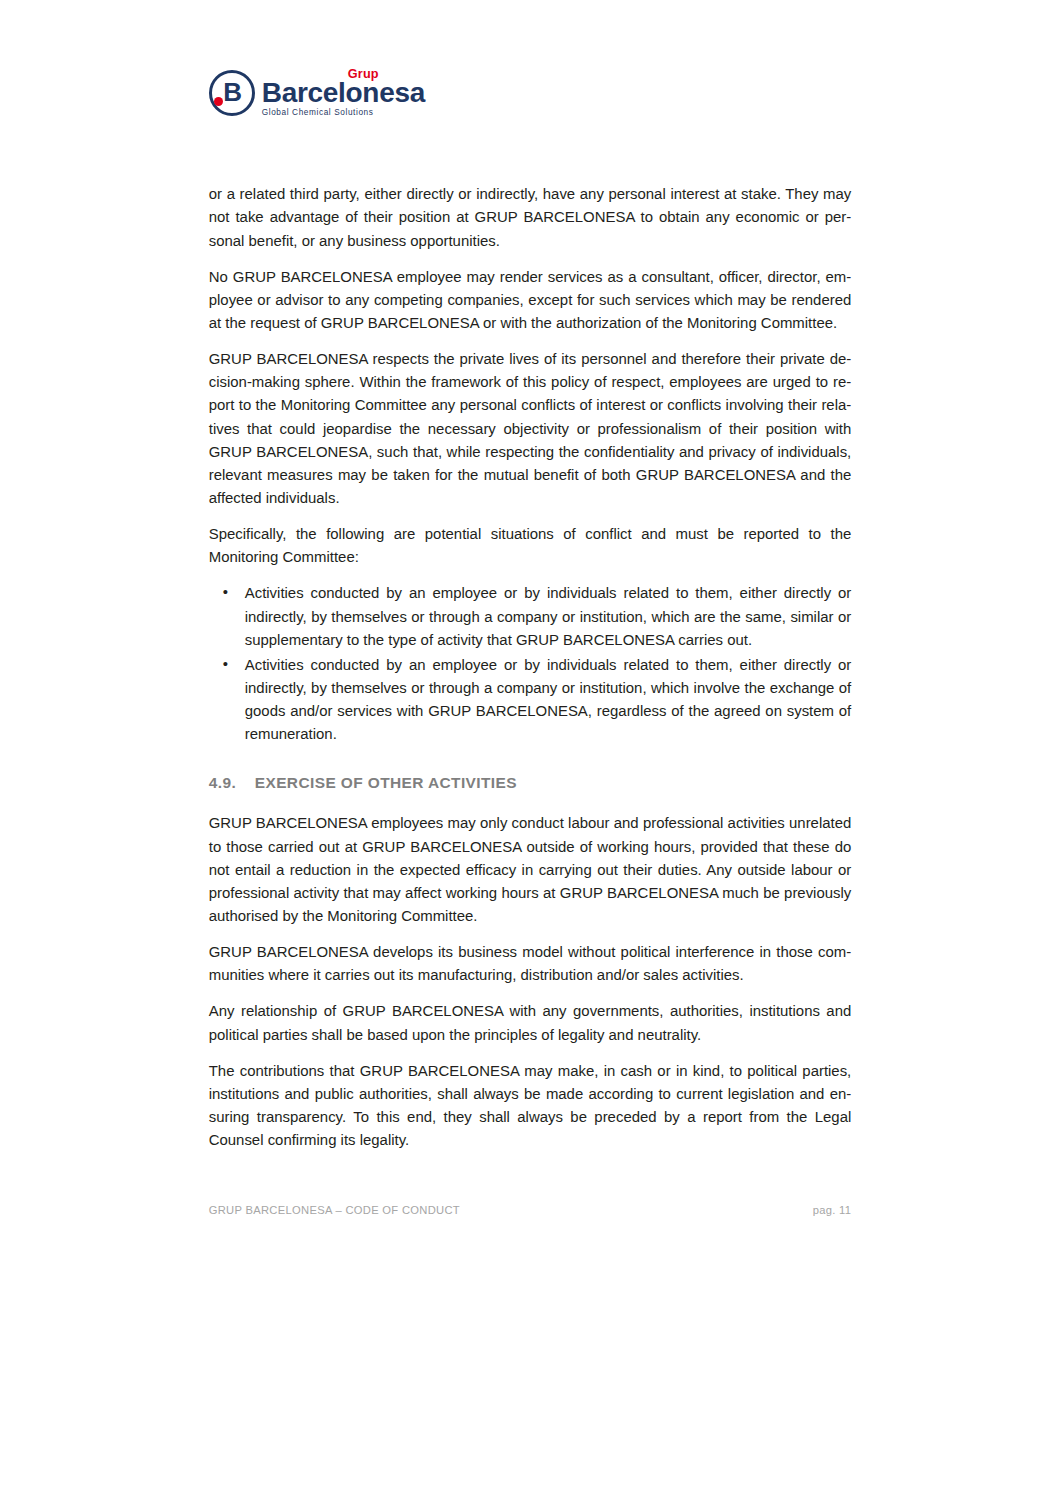Grup Barcelonesa Global Chemical Solutions
or a related third party, either directly or indirectly, have any personal interest at stake. They may not take advantage of their position at GRUP BARCELONESA to obtain any economic or personal benefit, or any business opportunities.
No GRUP BARCELONESA employee may render services as a consultant, officer, director, employee or advisor to any competing companies, except for such services which may be rendered at the request of GRUP BARCELONESA or with the authorization of the Monitoring Committee.
GRUP BARCELONESA respects the private lives of its personnel and therefore their private decision-making sphere. Within the framework of this policy of respect, employees are urged to report to the Monitoring Committee any personal conflicts of interest or conflicts involving their relatives that could jeopardise the necessary objectivity or professionalism of their position with GRUP BARCELONESA, such that, while respecting the confidentiality and privacy of individuals, relevant measures may be taken for the mutual benefit of both GRUP BARCELONESA and the affected individuals.
Specifically, the following are potential situations of conflict and must be reported to the Monitoring Committee:
Activities conducted by an employee or by individuals related to them, either directly or indirectly, by themselves or through a company or institution, which are the same, similar or supplementary to the type of activity that GRUP BARCELONESA carries out.
Activities conducted by an employee or by individuals related to them, either directly or indirectly, by themselves or through a company or institution, which involve the exchange of goods and/or services with GRUP BARCELONESA, regardless of the agreed on system of remuneration.
4.9. Exercise of other activities
GRUP BARCELONESA employees may only conduct labour and professional activities unrelated to those carried out at GRUP BARCELONESA outside of working hours, provided that these do not entail a reduction in the expected efficacy in carrying out their duties. Any outside labour or professional activity that may affect working hours at GRUP BARCELONESA much be previously authorised by the Monitoring Committee.
GRUP BARCELONESA develops its business model without political interference in those communities where it carries out its manufacturing, distribution and/or sales activities.
Any relationship of GRUP BARCELONESA with any governments, authorities, institutions and political parties shall be based upon the principles of legality and neutrality.
The contributions that GRUP BARCELONESA may make, in cash or in kind, to political parties, institutions and public authorities, shall always be made according to current legislation and ensuring transparency. To this end, they shall always be preceded by a report from the Legal Counsel confirming its legality.
GRUP BARCELONESA – CODE OF CONDUCT pag. 11